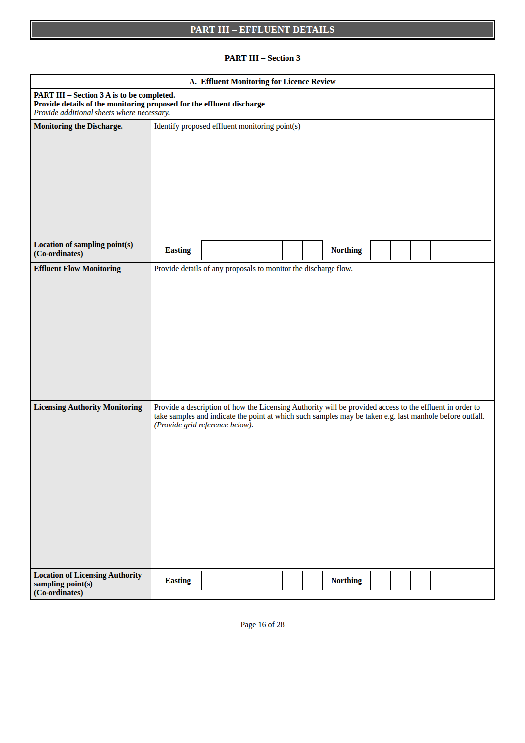PART III – EFFLUENT DETAILS
PART III – Section 3
| A. Effluent Monitoring for Licence Review |
| PART III – Section 3 A is to be completed. Provide details of the monitoring proposed for the effluent discharge Provide additional sheets where necessary. |
| Monitoring the Discharge. | Identify proposed effluent monitoring point(s) |
| Location of sampling point(s) (Co-ordinates) | / Easting / / / / / / / Northing / / / / / / / |
| Effluent Flow Monitoring | Provide details of any proposals to monitor the discharge flow. |
| Licensing Authority Monitoring | Provide a description of how the Licensing Authority will be provided access to the effluent in order to take samples and indicate the point at which such samples may be taken e.g. last manhole before outfall. (Provide grid reference below). |
| Location of Licensing Authority sampling point(s) (Co-ordinates) | / Easting / / / / / / / Northing / / / / / / / |
Page 16 of 28